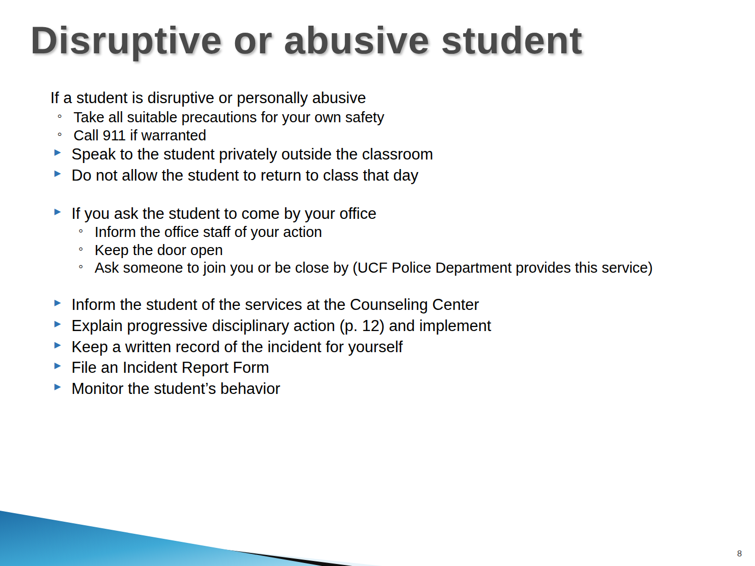Disruptive or abusive student
If a student is disruptive or personally abusive
Take all suitable precautions for your own safety
Call 911 if warranted
Speak to the student privately outside the classroom
Do not allow the student to return to class that day
If you ask the student to come by your office
Inform the office staff of your action
Keep the door open
Ask someone to join you or be close by (UCF Police Department provides this service)
Inform the student of the services at the Counseling Center
Explain progressive disciplinary action (p. 12) and implement
Keep a written record of the incident for yourself
File an Incident Report Form
Monitor the student’s behavior
8